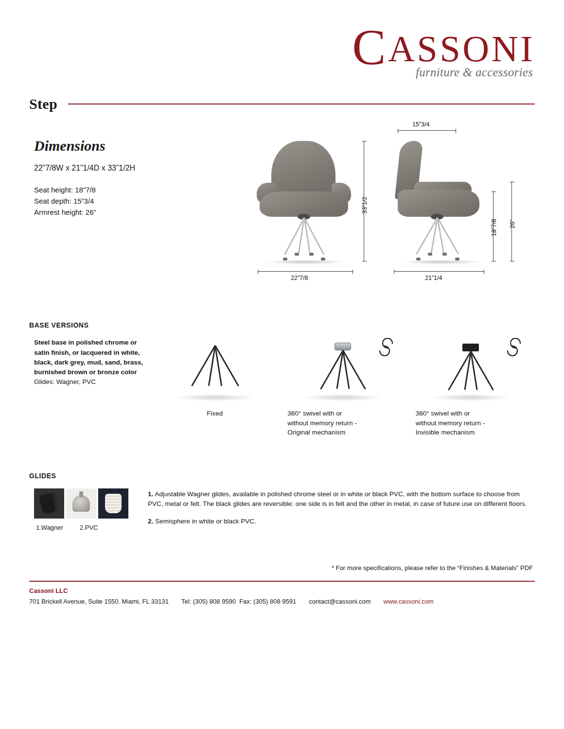CASSONI
furniture & accessories
Step
Dimensions
22”7/8W x 21”1/4D x 33”1/2H
Seat height: 18”7/8
Seat depth: 15”3/4
Armrest height: 26”
33”1/2
22”7/8
15”3/4
18”7/8
26”
21”1/4
BASE VERSIONS
Steel base in polished chrome or satin finish, or lacquered in white, black, dark grey, mud, sand, brass, burnished brown or bronze color
Glides: Wagner, PVC
Fixed
360° swivel with or
without memory return -
Original mechanism
360° swivel with or
without memory return -
Invisible mechanism
GLIDES
1.Wagner 2.PVC
1. Adjustable Wagner glides, available in polished chrome steel or in white or black PVC, with the bottom surface to choose from PVC, metal or felt. The black glides are reversible: one side is in felt and the other in metal, in case of future use on different floors.
2. Semisphere in white or black PVC.
* For more specifications, please refer to the “Finishes & Materials” PDF
Cassoni LLC
701 Brickell Avenue, Suite 1550. Miami, FL 33131 Tel: (305) 808 9590 Fax: (305) 808 9591 contact@cassoni.com www.cassoni.com